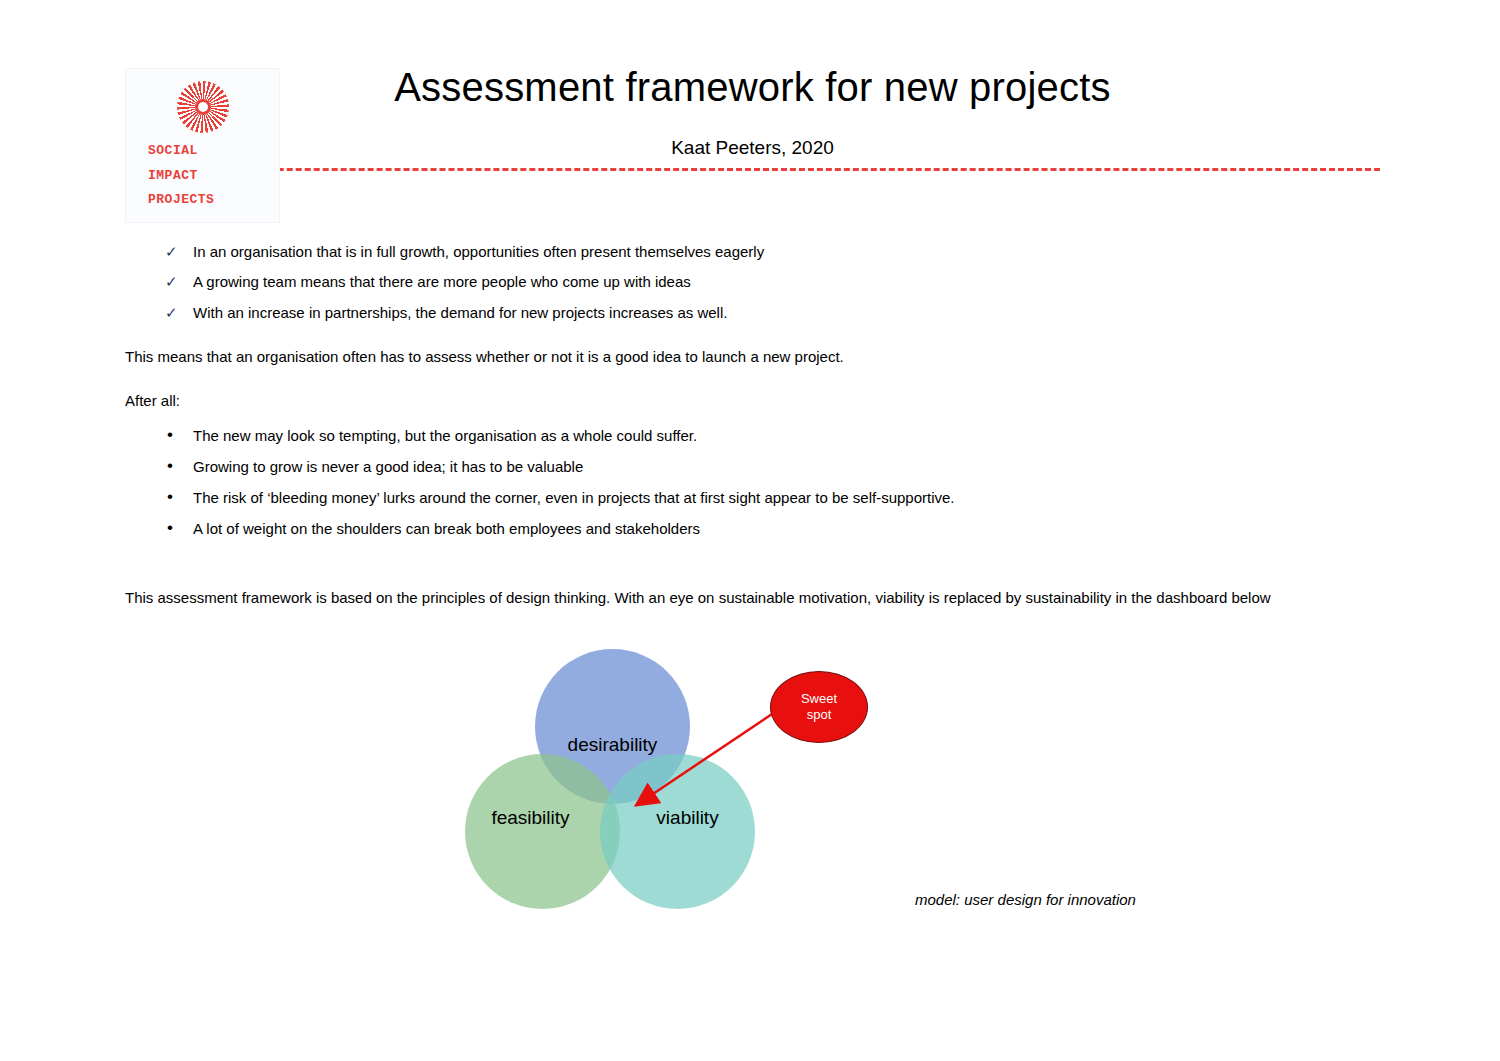SOCIAL
IMPACT
PROJECTS
Assessment framework for new projects
Kaat Peeters, 2020
In an organisation that is in full growth, opportunities often present themselves eagerly
A growing team means that there are more people who come up with ideas
With an increase in partnerships, the demand for new projects increases as well.
This means that an organisation often has to assess whether or not it is a good idea to launch a new project.
After all:
The new may look so tempting, but the organisation as a whole could suffer.
Growing to grow is never a good idea; it has to be valuable
The risk of ‘bleeding money’ lurks around the corner, even in projects that at first sight appear to be self-supportive.
A lot of weight on the shoulders can break both employees and stakeholders
This assessment framework is based on the principles of design thinking. With an eye on sustainable motivation, viability is replaced by sustainability in the dashboard below
desirability
feasibility
viability
Sweet
spot
model: user design for innovation